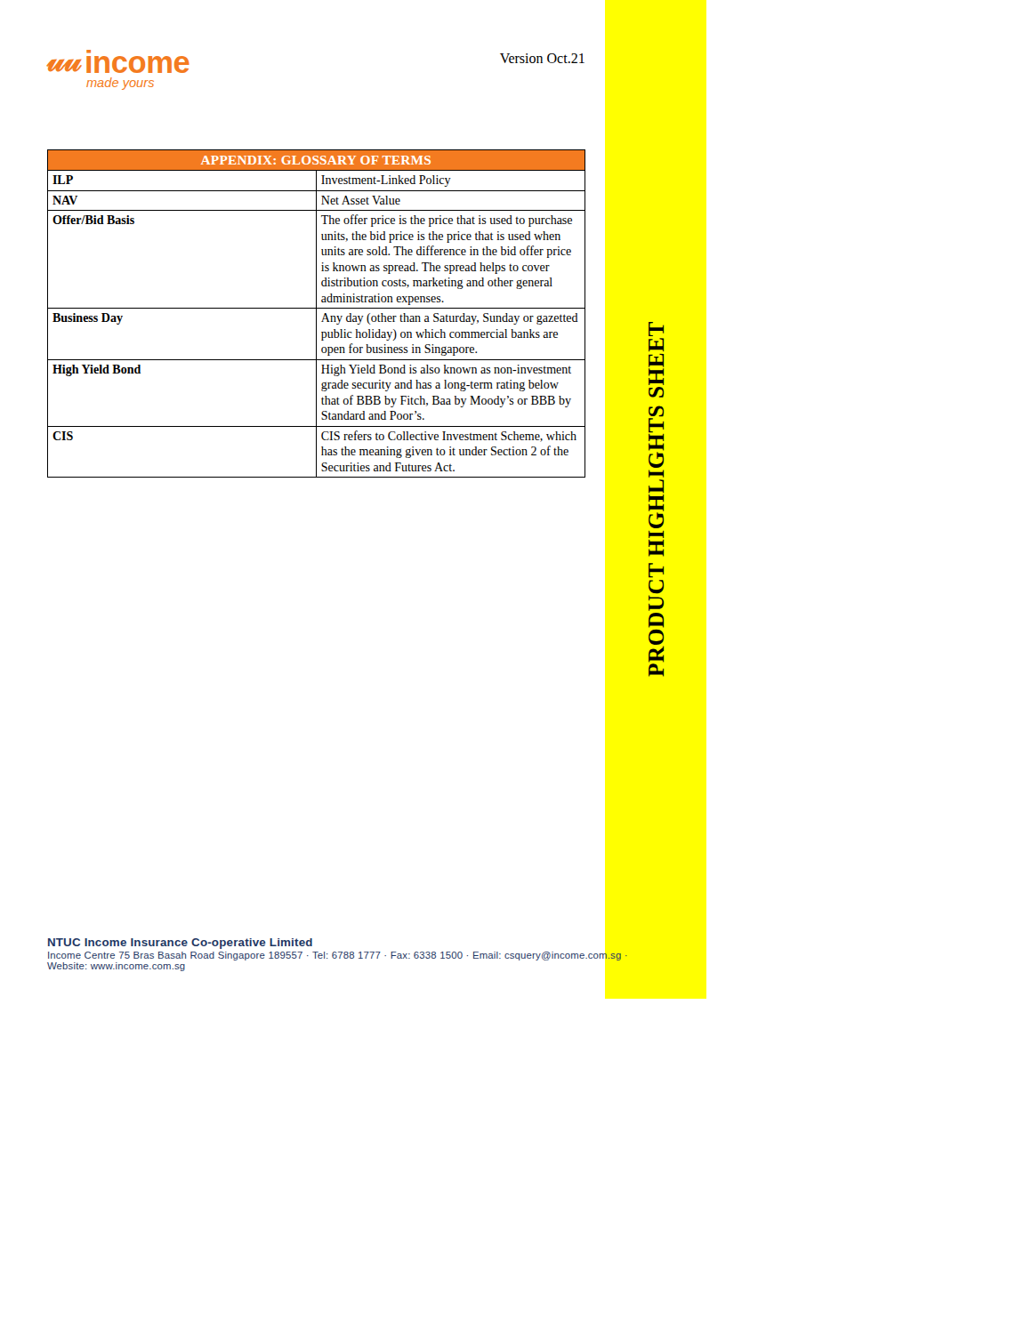PRODUCT HIGHLIGHTS SHEET
𝓊𝓊 income made yours
Version Oct.21
| APPENDIX: GLOSSARY OF TERMS |
| --- |
| ILP | Investment-Linked Policy |
| NAV | Net Asset Value |
| Offer/Bid Basis | The offer price is the price that is used to purchase units, the bid price is the price that is used when units are sold. The difference in the bid offer price is known as spread. The spread helps to cover distribution costs, marketing and other general administration expenses. |
| Business Day | Any day (other than a Saturday, Sunday or gazetted public holiday) on which commercial banks are open for business in Singapore. |
| High Yield Bond | High Yield Bond is also known as non-investment grade security and has a long-term rating below that of BBB by Fitch, Baa by Moody’s or BBB by Standard and Poor’s. |
| CIS | CIS refers to Collective Investment Scheme, which has the meaning given to it under Section 2 of the Securities and Futures Act. |
NTUC Income Insurance Co-operative Limited
Income Centre 75 Bras Basah Road Singapore 189557 · Tel: 6788 1777 · Fax: 6338 1500 · Email: csquery@income.com.sg · Website: www.income.com.sg